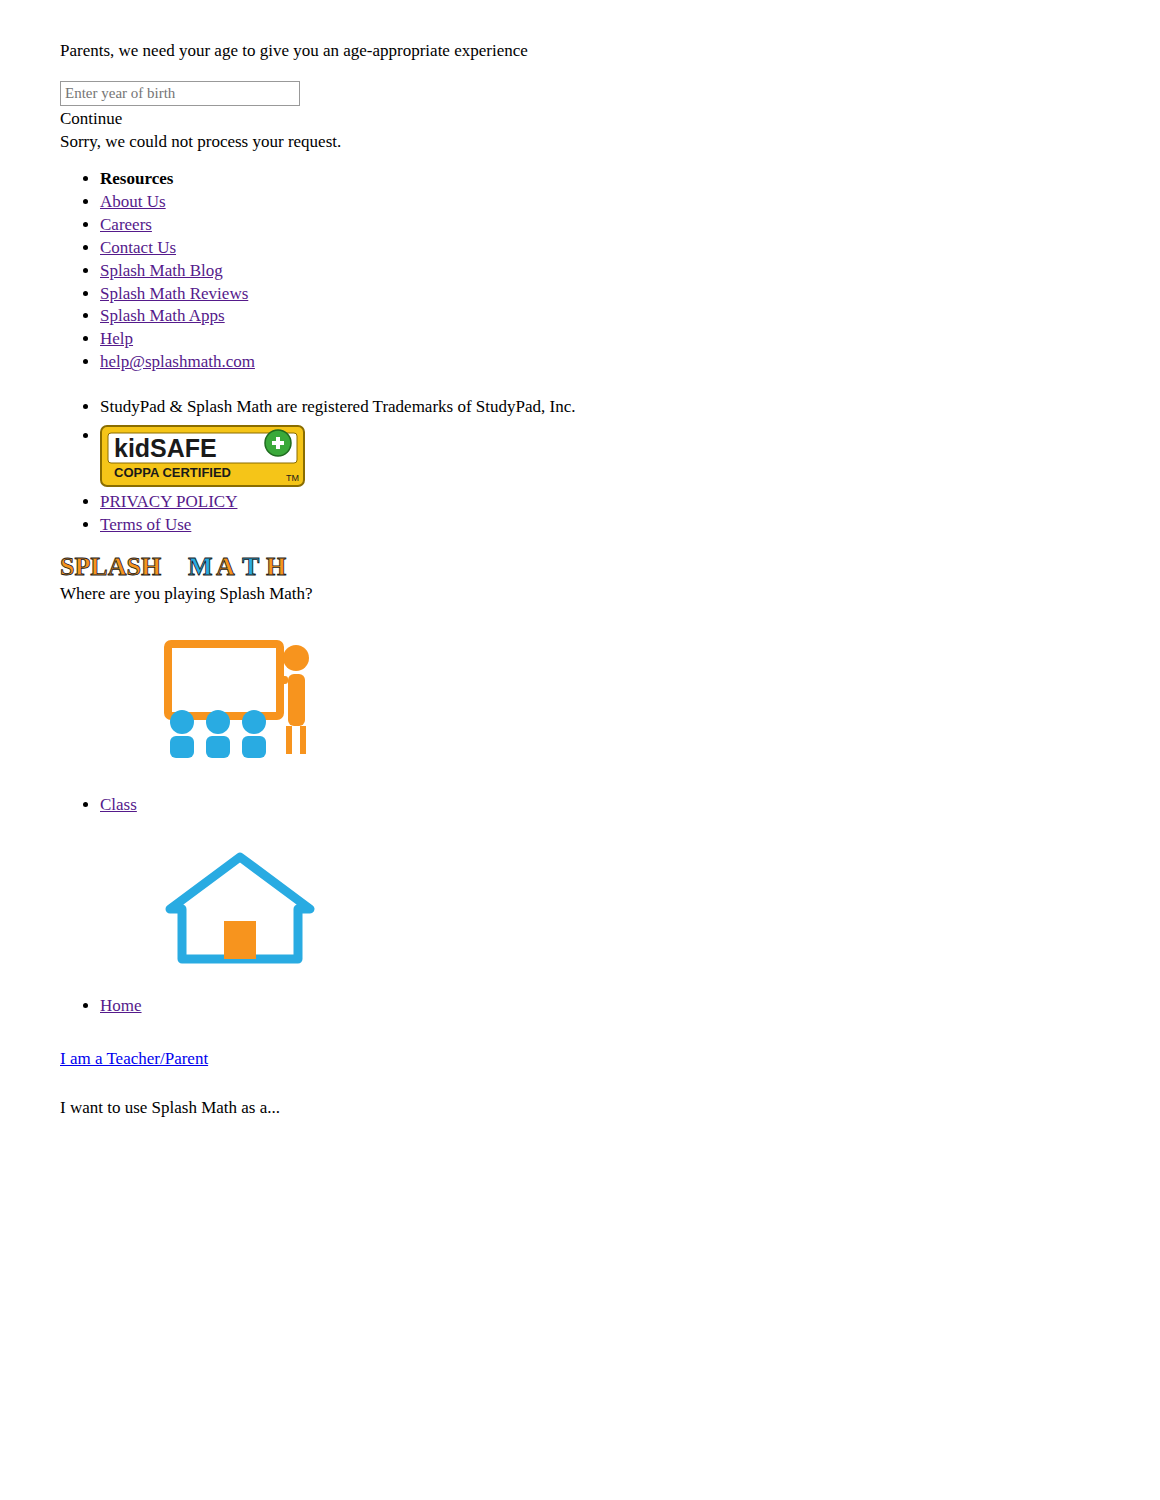Parents, we need your age to give you an age-appropriate experience
Continue
Sorry, we could not process your request.
Resources
About Us
Careers
Contact Us
Splash Math Blog
Splash Math Reviews
Splash Math Apps
Help
help@splashmath.com
StudyPad & Splash Math are registered Trademarks of StudyPad, Inc.
kidSAFE COPPA CERTIFIED TM
PRIVACY POLICY
Terms of Use
SPLASH M A T H
Where are you playing Splash Math?
Class
Home
I am a Teacher/Parent
I want to use Splash Math as a...